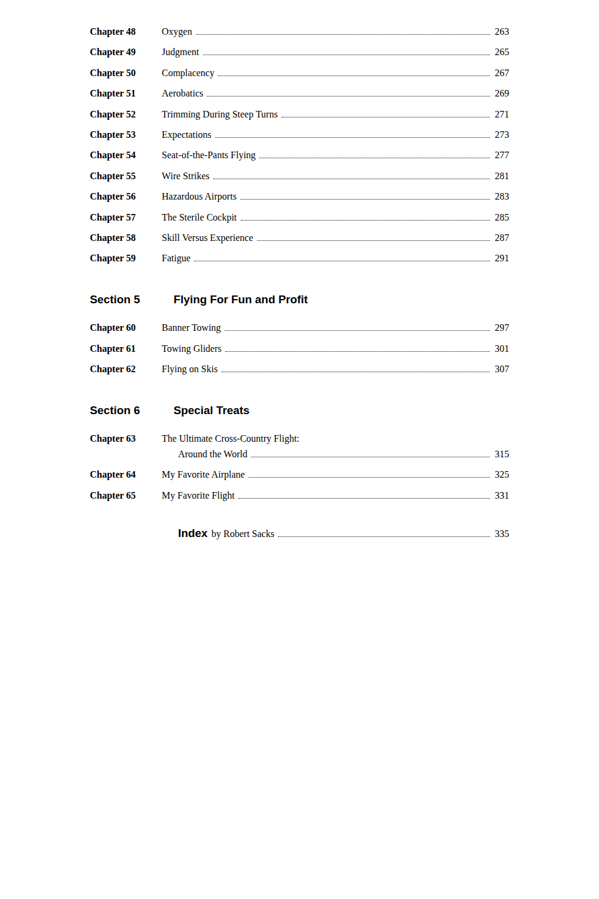Chapter 48 Oxygen 263
Chapter 49 Judgment 265
Chapter 50 Complacency 267
Chapter 51 Aerobatics 269
Chapter 52 Trimming During Steep Turns 271
Chapter 53 Expectations 273
Chapter 54 Seat-of-the-Pants Flying 277
Chapter 55 Wire Strikes 281
Chapter 56 Hazardous Airports 283
Chapter 57 The Sterile Cockpit 285
Chapter 58 Skill Versus Experience 287
Chapter 59 Fatigue 291
Section 5 Flying For Fun and Profit
Chapter 60 Banner Towing 297
Chapter 61 Towing Gliders 301
Chapter 62 Flying on Skis 307
Section 6 Special Treats
Chapter 63 The Ultimate Cross-Country Flight:
Around the World 315
Chapter 64 My Favorite Airplane 325
Chapter 65 My Favorite Flight 331
Index by Robert Sacks 335